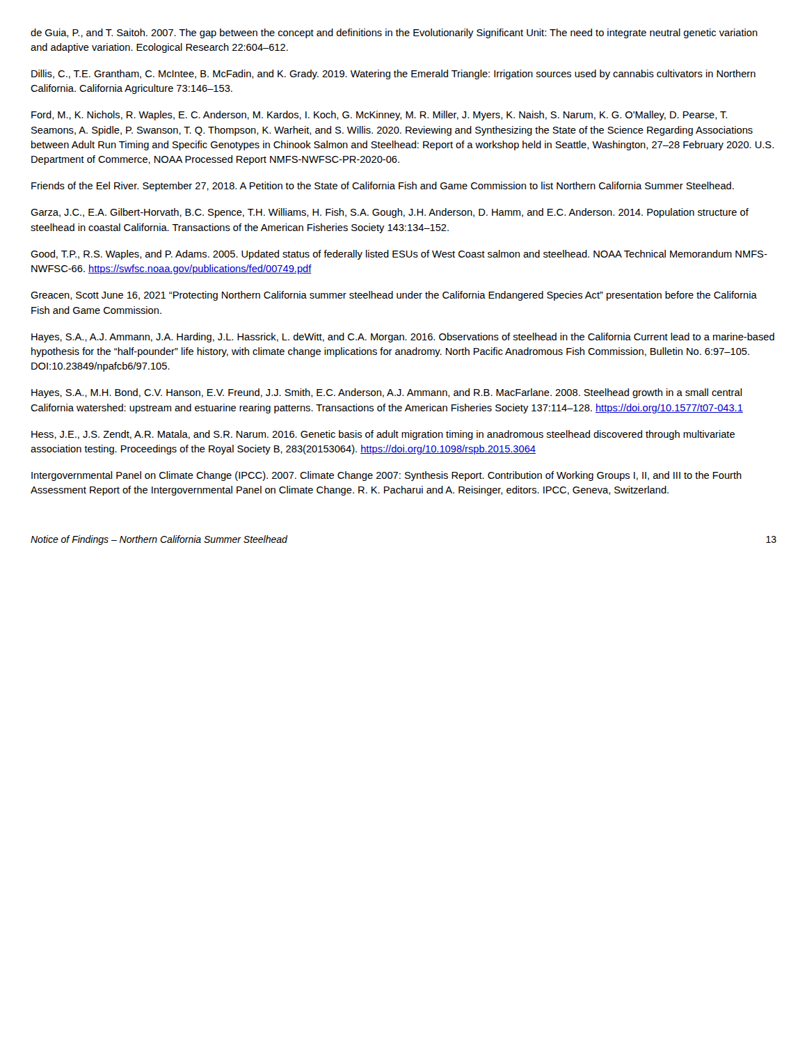de Guia, P., and T. Saitoh. 2007. The gap between the concept and definitions in the Evolutionarily Significant Unit: The need to integrate neutral genetic variation and adaptive variation. Ecological Research 22:604–612.
Dillis, C., T.E. Grantham, C. McIntee, B. McFadin, and K. Grady. 2019. Watering the Emerald Triangle: Irrigation sources used by cannabis cultivators in Northern California. California Agriculture 73:146–153.
Ford, M., K. Nichols, R. Waples, E. C. Anderson, M. Kardos, I. Koch, G. McKinney, M. R. Miller, J. Myers, K. Naish, S. Narum, K. G. O'Malley, D. Pearse, T. Seamons, A. Spidle, P. Swanson, T. Q. Thompson, K. Warheit, and S. Willis. 2020. Reviewing and Synthesizing the State of the Science Regarding Associations between Adult Run Timing and Specific Genotypes in Chinook Salmon and Steelhead: Report of a workshop held in Seattle, Washington, 27–28 February 2020. U.S. Department of Commerce, NOAA Processed Report NMFS-NWFSC-PR-2020-06.
Friends of the Eel River. September 27, 2018. A Petition to the State of California Fish and Game Commission to list Northern California Summer Steelhead.
Garza, J.C., E.A. Gilbert-Horvath, B.C. Spence, T.H. Williams, H. Fish, S.A. Gough, J.H. Anderson, D. Hamm, and E.C. Anderson. 2014. Population structure of steelhead in coastal California. Transactions of the American Fisheries Society 143:134–152.
Good, T.P., R.S. Waples, and P. Adams. 2005. Updated status of federally listed ESUs of West Coast salmon and steelhead. NOAA Technical Memorandum NMFS-NWFSC-66. https://swfsc.noaa.gov/publications/fed/00749.pdf
Greacen, Scott June 16, 2021 “Protecting Northern California summer steelhead under the California Endangered Species Act” presentation before the California Fish and Game Commission.
Hayes, S.A., A.J. Ammann, J.A. Harding, J.L. Hassrick, L. deWitt, and C.A. Morgan. 2016. Observations of steelhead in the California Current lead to a marine-based hypothesis for the “half-pounder” life history, with climate change implications for anadromy. North Pacific Anadromous Fish Commission, Bulletin No. 6:97–105. DOI:10.23849/npafcb6/97.105.
Hayes, S.A., M.H. Bond, C.V. Hanson, E.V. Freund, J.J. Smith, E.C. Anderson, A.J. Ammann, and R.B. MacFarlane. 2008. Steelhead growth in a small central California watershed: upstream and estuarine rearing patterns. Transactions of the American Fisheries Society 137:114–128. https://doi.org/10.1577/t07-043.1
Hess, J.E., J.S. Zendt, A.R. Matala, and S.R. Narum. 2016. Genetic basis of adult migration timing in anadromous steelhead discovered through multivariate association testing. Proceedings of the Royal Society B, 283(20153064). https://doi.org/10.1098/rspb.2015.3064
Intergovernmental Panel on Climate Change (IPCC). 2007. Climate Change 2007: Synthesis Report. Contribution of Working Groups I, II, and III to the Fourth Assessment Report of the Intergovernmental Panel on Climate Change. R. K. Pacharui and A. Reisinger, editors. IPCC, Geneva, Switzerland.
Notice of Findings – Northern California Summer Steelhead 13